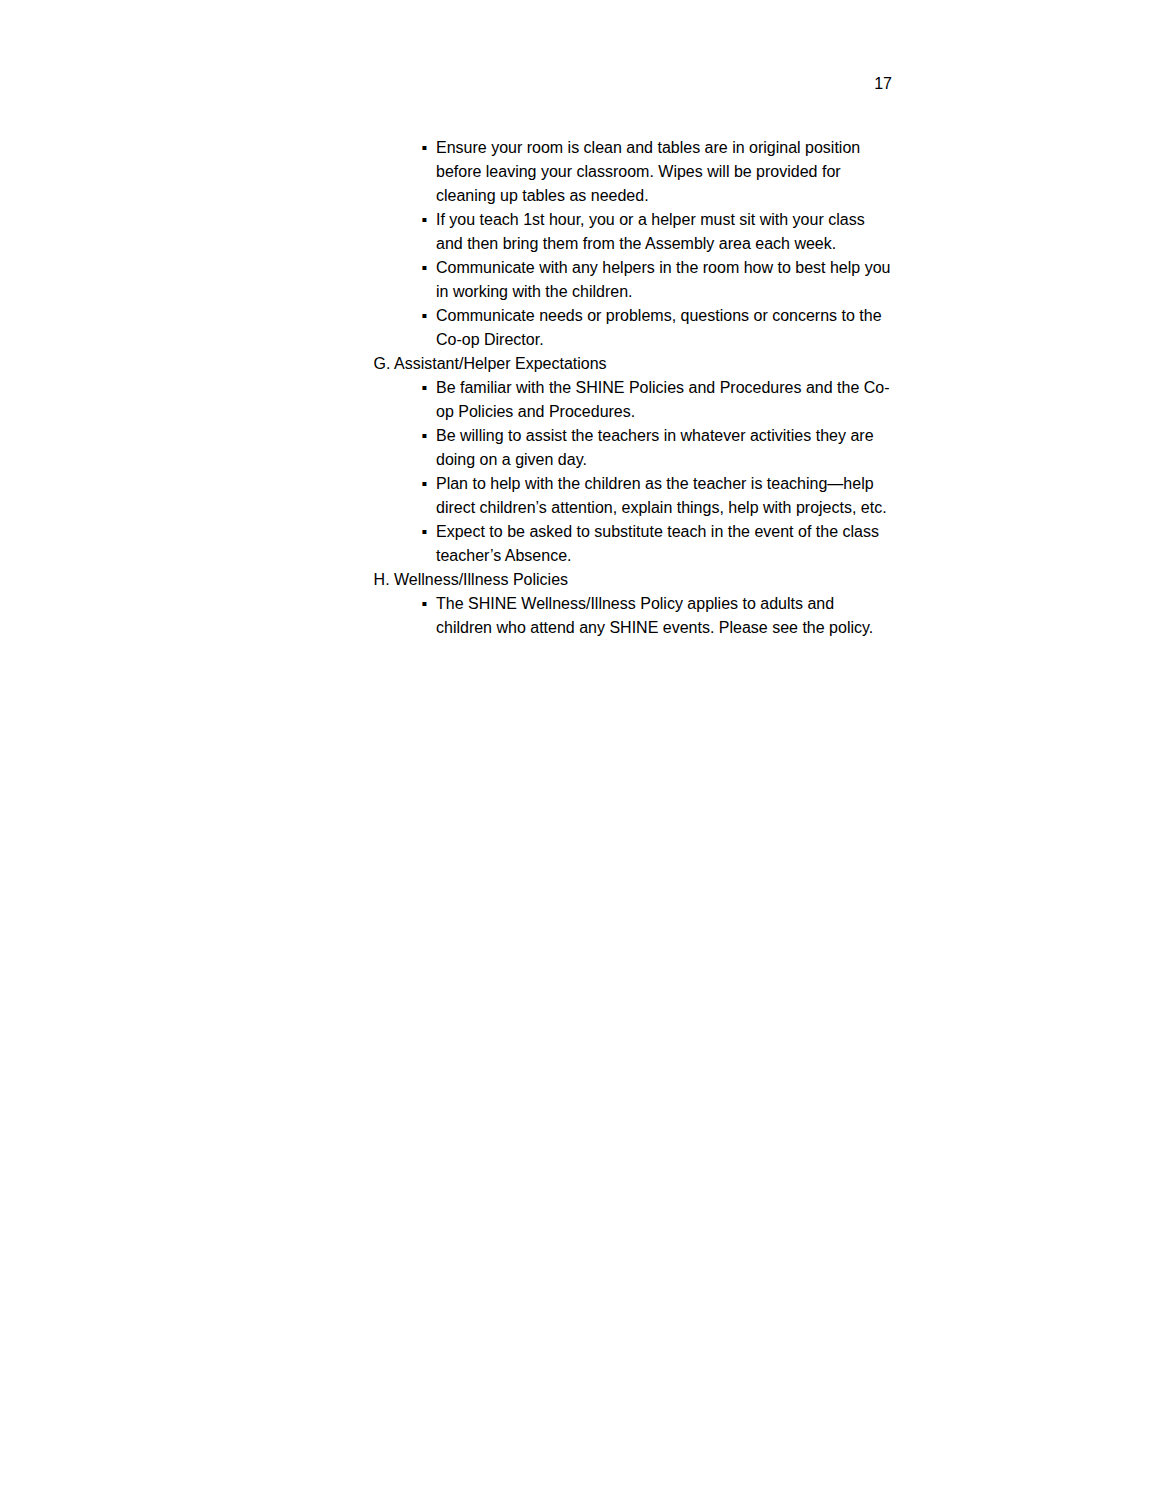17
Ensure your room is clean and tables are in original position before leaving your classroom. Wipes will be provided for cleaning up tables as needed.
If you teach 1st hour, you or a helper must sit with your class and then bring them from the Assembly area each week.
Communicate with any helpers in the room how to best help you in working with the children.
Communicate needs or problems, questions or concerns to the Co-op Director.
G. Assistant/Helper Expectations
Be familiar with the SHINE Policies and Procedures and the Co-op Policies and Procedures.
Be willing to assist the teachers in whatever activities they are doing on a given day.
Plan to help with the children as the teacher is teaching—help direct children’s attention, explain things, help with projects, etc.
Expect to be asked to substitute teach in the event of the class teacher’s Absence.
H. Wellness/Illness Policies
The SHINE Wellness/Illness Policy applies to adults and children who attend any SHINE events. Please see the policy.